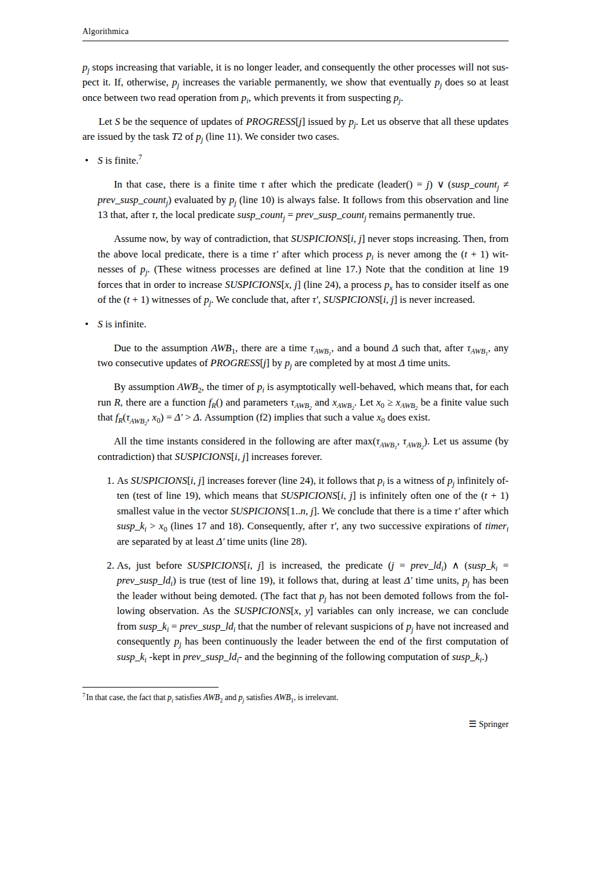Algorithmica
pj stops increasing that variable, it is no longer leader, and consequently the other processes will not suspect it. If, otherwise, pj increases the variable permanently, we show that eventually pj does so at least once between two read operation from pi, which prevents it from suspecting pj.
Let S be the sequence of updates of PROGRESS[j] issued by pj. Let us observe that all these updates are issued by the task T2 of pj (line 11). We consider two cases.
S is finite.7
In that case, there is a finite time τ after which the predicate (leader() = j) ∨ (susp_countj ≠ prev_susp_countj) evaluated by pj (line 10) is always false. It follows from this observation and line 13 that, after τ, the local predicate susp_countj = prev_susp_countj remains permanently true.
Assume now, by way of contradiction, that SUSPICIONS[i, j] never stops increasing. Then, from the above local predicate, there is a time τ′ after which process pi is never among the (t + 1) witnesses of pj. (These witness processes are defined at line 17.) Note that the condition at line 19 forces that in order to increase SUSPICIONS[x, j] (line 24), a process px has to consider itself as one of the (t + 1) witnesses of pj. We conclude that, after τ′, SUSPICIONS[i, j] is never increased.
S is infinite.
Due to the assumption AWB1, there are a time τAWB1, and a bound Δ such that, after τAWB1, any two consecutive updates of PROGRESS[j] by pj are completed by at most Δ time units.
By assumption AWB2, the timer of pi is asymptotically well-behaved, which means that, for each run R, there are a function fR() and parameters τAWB2 and xAWB2. Let x0 ≥ xAWB2 be a finite value such that fR(τAWB2, x0) = Δ′ > Δ. Assumption (f2) implies that such a value x0 does exist.
All the time instants considered in the following are after max(τAWB1, τAWB2). Let us assume (by contradiction) that SUSPICIONS[i, j] increases forever.
As SUSPICIONS[i, j] increases forever (line 24), it follows that pi is a witness of pj infinitely often (test of line 19), which means that SUSPICIONS[i, j] is infinitely often one of the (t + 1) smallest value in the vector SUSPICIONS[1..n, j]. We conclude that there is a time τ′ after which susp_ki > x0 (lines 17 and 18). Consequently, after τ′, any two successive expirations of timeri are separated by at least Δ′ time units (line 28).
As, just before SUSPICIONS[i, j] is increased, the predicate (j = prev_ldi) ∧ (susp_ki = prev_susp_ldi) is true (test of line 19), it follows that, during at least Δ′ time units, pj has been the leader without being demoted. (The fact that pj has not been demoted follows from the following observation. As the SUSPICIONS[x, y] variables can only increase, we can conclude from susp_ki = prev_susp_ldi that the number of relevant suspicions of pj have not increased and consequently pj has been continuously the leader between the end of the first computation of susp_ki -kept in prev_susp_ldi- and the beginning of the following computation of susp_ki.)
7In that case, the fact that pi satisfies AWB2 and pj satisfies AWB1, is irrelevant.
☰Springer